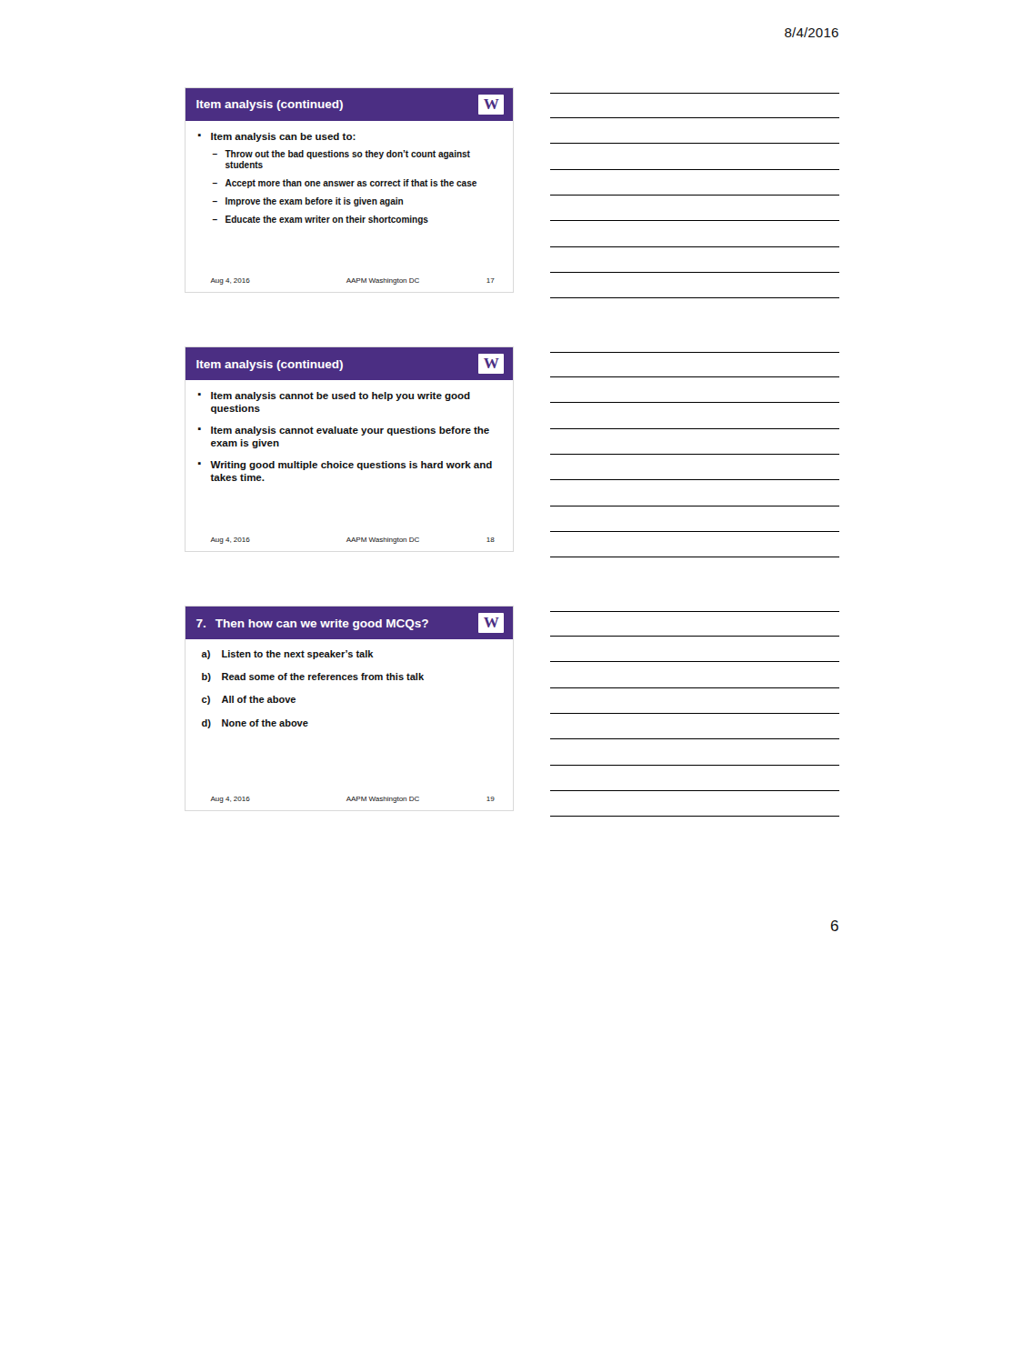8/4/2016
Item analysis (continued) W
Item analysis can be used to:
Throw out the bad questions so they don’t count against students
Accept more than one answer as correct if that is the case
Improve the exam before it is given again
Educate the exam writer on their shortcomings
Aug 4, 2016 AAPM Washington DC 17
Item analysis (continued) W
Item analysis cannot be used to help you write good questions
Item analysis cannot evaluate your questions before the exam is given
Writing good multiple choice questions is hard work and takes time.
Aug 4, 2016 AAPM Washington DC 18
7. Then how can we write good MCQs? W
Listen to the next speaker’s talk
Read some of the references from this talk
All of the above
None of the above
Aug 4, 2016 AAPM Washington DC 19
6